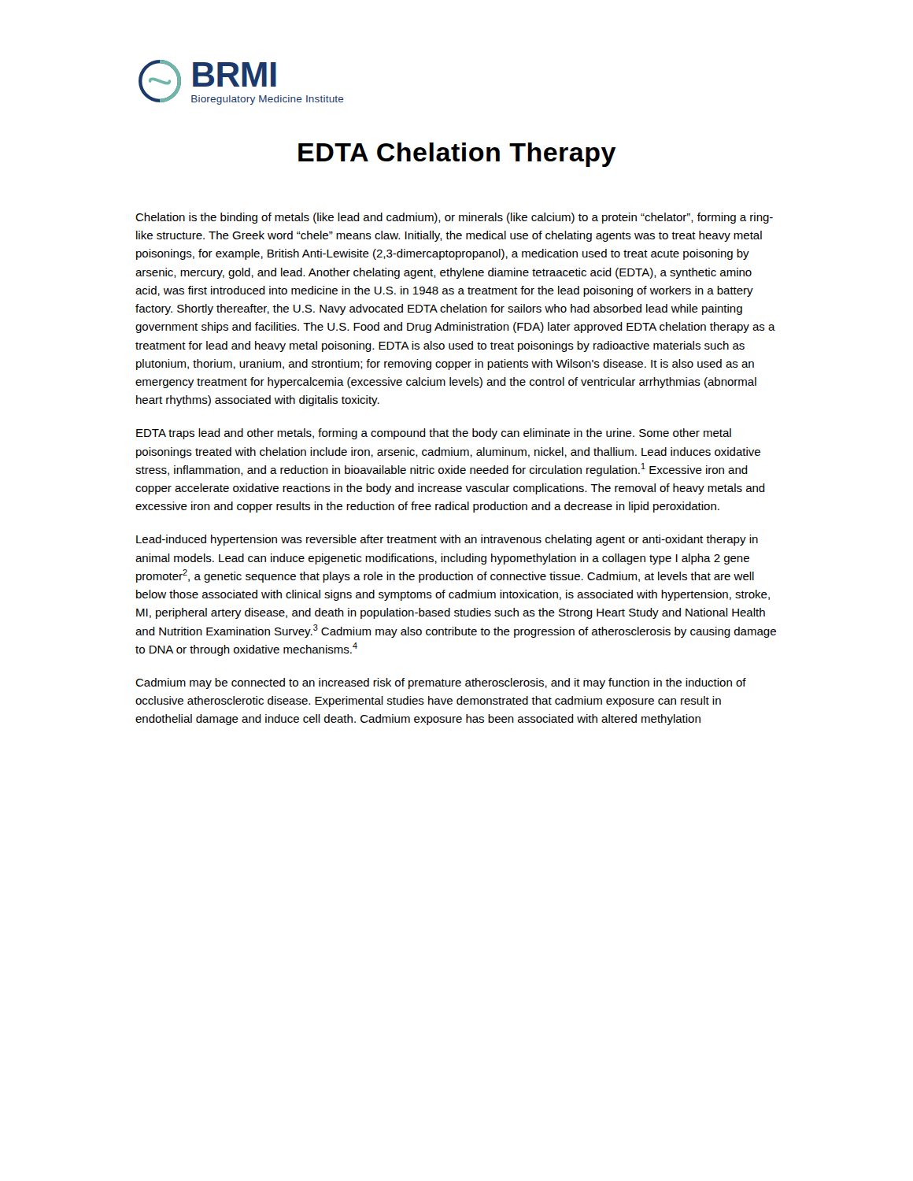BRMI Bioregulatory Medicine Institute
EDTA Chelation Therapy
Chelation is the binding of metals (like lead and cadmium), or minerals (like calcium) to a protein “chelator”, forming a ring-like structure. The Greek word “chele” means claw. Initially, the medical use of chelating agents was to treat heavy metal poisonings, for example, British Anti-Lewisite (2,3-dimercaptopropanol), a medication used to treat acute poisoning by arsenic, mercury, gold, and lead. Another chelating agent, ethylene diamine tetraacetic acid (EDTA), a synthetic amino acid, was first introduced into medicine in the U.S. in 1948 as a treatment for the lead poisoning of workers in a battery factory. Shortly thereafter, the U.S. Navy advocated EDTA chelation for sailors who had absorbed lead while painting government ships and facilities. The U.S. Food and Drug Administration (FDA) later approved EDTA chelation therapy as a treatment for lead and heavy metal poisoning. EDTA is also used to treat poisonings by radioactive materials such as plutonium, thorium, uranium, and strontium; for removing copper in patients with Wilson's disease. It is also used as an emergency treatment for hypercalcemia (excessive calcium levels) and the control of ventricular arrhythmias (abnormal heart rhythms) associated with digitalis toxicity.
EDTA traps lead and other metals, forming a compound that the body can eliminate in the urine. Some other metal poisonings treated with chelation include iron, arsenic, cadmium, aluminum, nickel, and thallium. Lead induces oxidative stress, inflammation, and a reduction in bioavailable nitric oxide needed for circulation regulation.1 Excessive iron and copper accelerate oxidative reactions in the body and increase vascular complications. The removal of heavy metals and excessive iron and copper results in the reduction of free radical production and a decrease in lipid peroxidation.
Lead-induced hypertension was reversible after treatment with an intravenous chelating agent or anti-oxidant therapy in animal models. Lead can induce epigenetic modifications, including hypomethylation in a collagen type I alpha 2 gene promoter2, a genetic sequence that plays a role in the production of connective tissue. Cadmium, at levels that are well below those associated with clinical signs and symptoms of cadmium intoxication, is associated with hypertension, stroke, MI, peripheral artery disease, and death in population-based studies such as the Strong Heart Study and National Health and Nutrition Examination Survey.3 Cadmium may also contribute to the progression of atherosclerosis by causing damage to DNA or through oxidative mechanisms.4
Cadmium may be connected to an increased risk of premature atherosclerosis, and it may function in the induction of occlusive atherosclerotic disease. Experimental studies have demonstrated that cadmium exposure can result in endothelial damage and induce cell death. Cadmium exposure has been associated with altered methylation